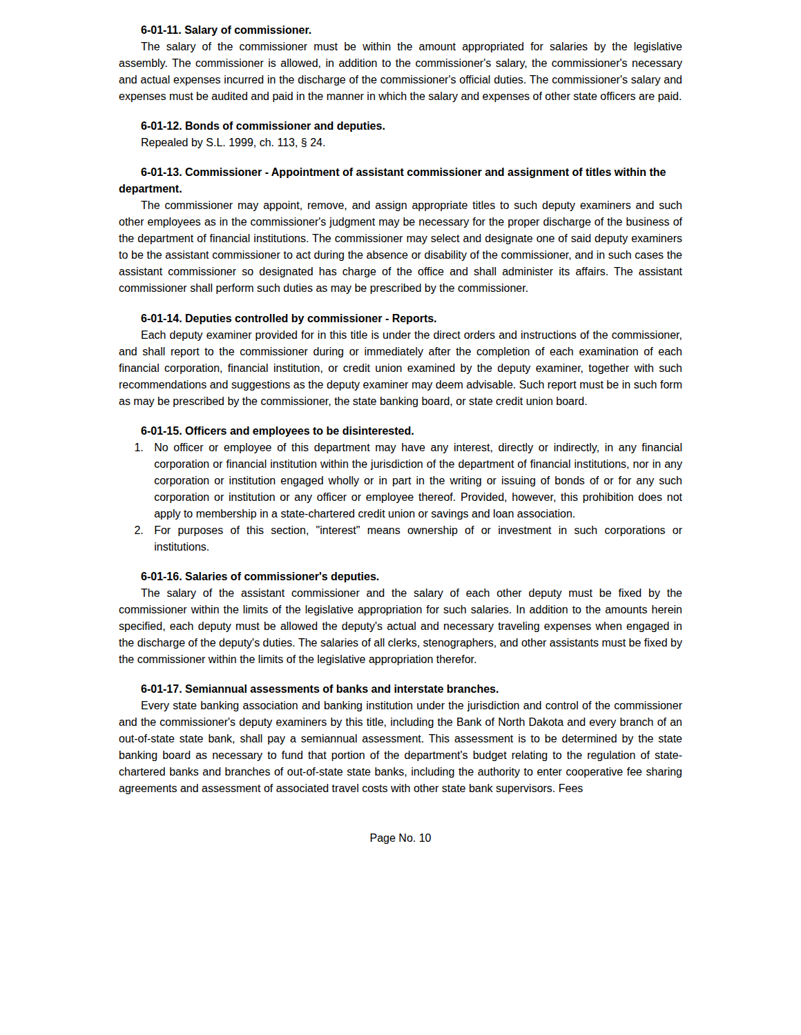6-01-11. Salary of commissioner.
The salary of the commissioner must be within the amount appropriated for salaries by the legislative assembly. The commissioner is allowed, in addition to the commissioner's salary, the commissioner's necessary and actual expenses incurred in the discharge of the commissioner's official duties. The commissioner's salary and expenses must be audited and paid in the manner in which the salary and expenses of other state officers are paid.
6-01-12. Bonds of commissioner and deputies.
Repealed by S.L. 1999, ch. 113, § 24.
6-01-13. Commissioner - Appointment of assistant commissioner and assignment of titles within the department.
The commissioner may appoint, remove, and assign appropriate titles to such deputy examiners and such other employees as in the commissioner's judgment may be necessary for the proper discharge of the business of the department of financial institutions. The commissioner may select and designate one of said deputy examiners to be the assistant commissioner to act during the absence or disability of the commissioner, and in such cases the assistant commissioner so designated has charge of the office and shall administer its affairs. The assistant commissioner shall perform such duties as may be prescribed by the commissioner.
6-01-14. Deputies controlled by commissioner - Reports.
Each deputy examiner provided for in this title is under the direct orders and instructions of the commissioner, and shall report to the commissioner during or immediately after the completion of each examination of each financial corporation, financial institution, or credit union examined by the deputy examiner, together with such recommendations and suggestions as the deputy examiner may deem advisable. Such report must be in such form as may be prescribed by the commissioner, the state banking board, or state credit union board.
6-01-15. Officers and employees to be disinterested.
1. No officer or employee of this department may have any interest, directly or indirectly, in any financial corporation or financial institution within the jurisdiction of the department of financial institutions, nor in any corporation or institution engaged wholly or in part in the writing or issuing of bonds of or for any such corporation or institution or any officer or employee thereof. Provided, however, this prohibition does not apply to membership in a state-chartered credit union or savings and loan association.
2. For purposes of this section, "interest" means ownership of or investment in such corporations or institutions.
6-01-16. Salaries of commissioner's deputies.
The salary of the assistant commissioner and the salary of each other deputy must be fixed by the commissioner within the limits of the legislative appropriation for such salaries. In addition to the amounts herein specified, each deputy must be allowed the deputy's actual and necessary traveling expenses when engaged in the discharge of the deputy's duties. The salaries of all clerks, stenographers, and other assistants must be fixed by the commissioner within the limits of the legislative appropriation therefor.
6-01-17. Semiannual assessments of banks and interstate branches.
Every state banking association and banking institution under the jurisdiction and control of the commissioner and the commissioner's deputy examiners by this title, including the Bank of North Dakota and every branch of an out-of-state state bank, shall pay a semiannual assessment. This assessment is to be determined by the state banking board as necessary to fund that portion of the department's budget relating to the regulation of state-chartered banks and branches of out-of-state state banks, including the authority to enter cooperative fee sharing agreements and assessment of associated travel costs with other state bank supervisors. Fees
Page No. 10